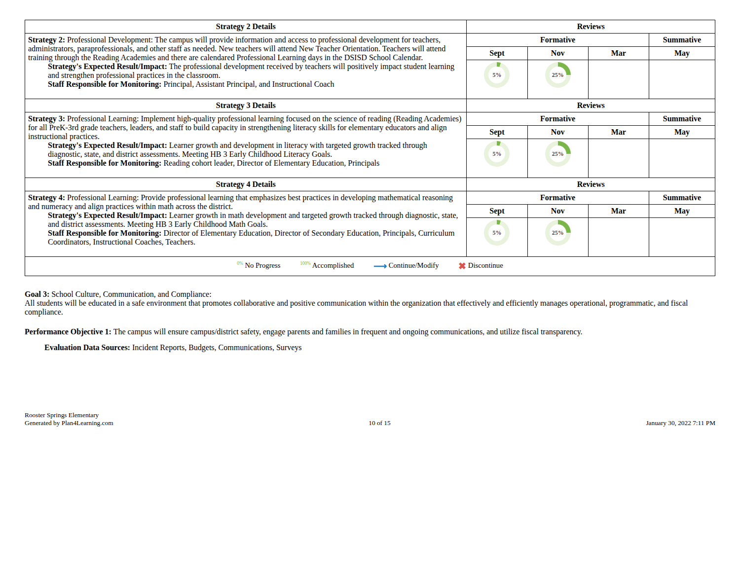| Strategy 2 Details | Reviews |
| Strategy 2: Professional Development: The campus will provide information and access to professional development for teachers, administrators, paraprofessionals, and other staff as needed. New teachers will attend New Teacher Orientation. Teachers will attend training through the Reading Academies and there are calendared Professional Learning days in the DSISD School Calendar. Strategy's Expected Result/Impact: The professional development received by teachers will positively impact student learning and strengthen professional practices in the classroom. Staff Responsible for Monitoring: Principal, Assistant Principal, and Instructional Coach | Formative | Summative |
| Sept | Nov | Mar | May |
| 5% | 25% | | |
| Strategy 3 Details | Reviews |
| Strategy 3: Professional Learning: Implement high-quality professional learning focused on the science of reading (Reading Academies) for all PreK-3rd grade teachers, leaders, and staff to build capacity in strengthening literacy skills for elementary educators and align instructional practices. Strategy's Expected Result/Impact: Learner growth and development in literacy with targeted growth tracked through diagnostic, state, and district assessments. Meeting HB 3 Early Childhood Literacy Goals. Staff Responsible for Monitoring: Reading cohort leader, Director of Elementary Education, Principals | Formative | Summative |
| Sept | Nov | Mar | May |
| 5% | 25% | | |
| Strategy 4 Details | Reviews |
| Strategy 4: Professional Learning: Provide professional learning that emphasizes best practices in developing mathematical reasoning and numeracy and align practices within math across the district. Strategy's Expected Result/Impact: Learner growth in math development and targeted growth tracked through diagnostic, state, and district assessments. Meeting HB 3 Early Childhood Math Goals. Staff Responsible for Monitoring: Director of Elementary Education, Director of Secondary Education, Principals, Curriculum Coordinators, Instructional Coaches, Teachers. | Formative | Summative |
| Sept | Nov | Mar | May |
| 5% | 25% | | |
0% No Progress 100% Accomplished ⟶ Continue/Modify ✖ Discontinue
Goal 3: School Culture, Communication, and Compliance:
All students will be educated in a safe environment that promotes collaborative and positive communication within the organization that effectively and efficiently manages operational, programmatic, and fiscal compliance.
Performance Objective 1: The campus will ensure campus/district safety, engage parents and families in frequent and ongoing communications, and utilize fiscal transparency.
Evaluation Data Sources: Incident Reports, Budgets, Communications, Surveys
Rooster Springs Elementary
Generated by Plan4Learning.com
10 of 15
January 30, 2022 7:11 PM